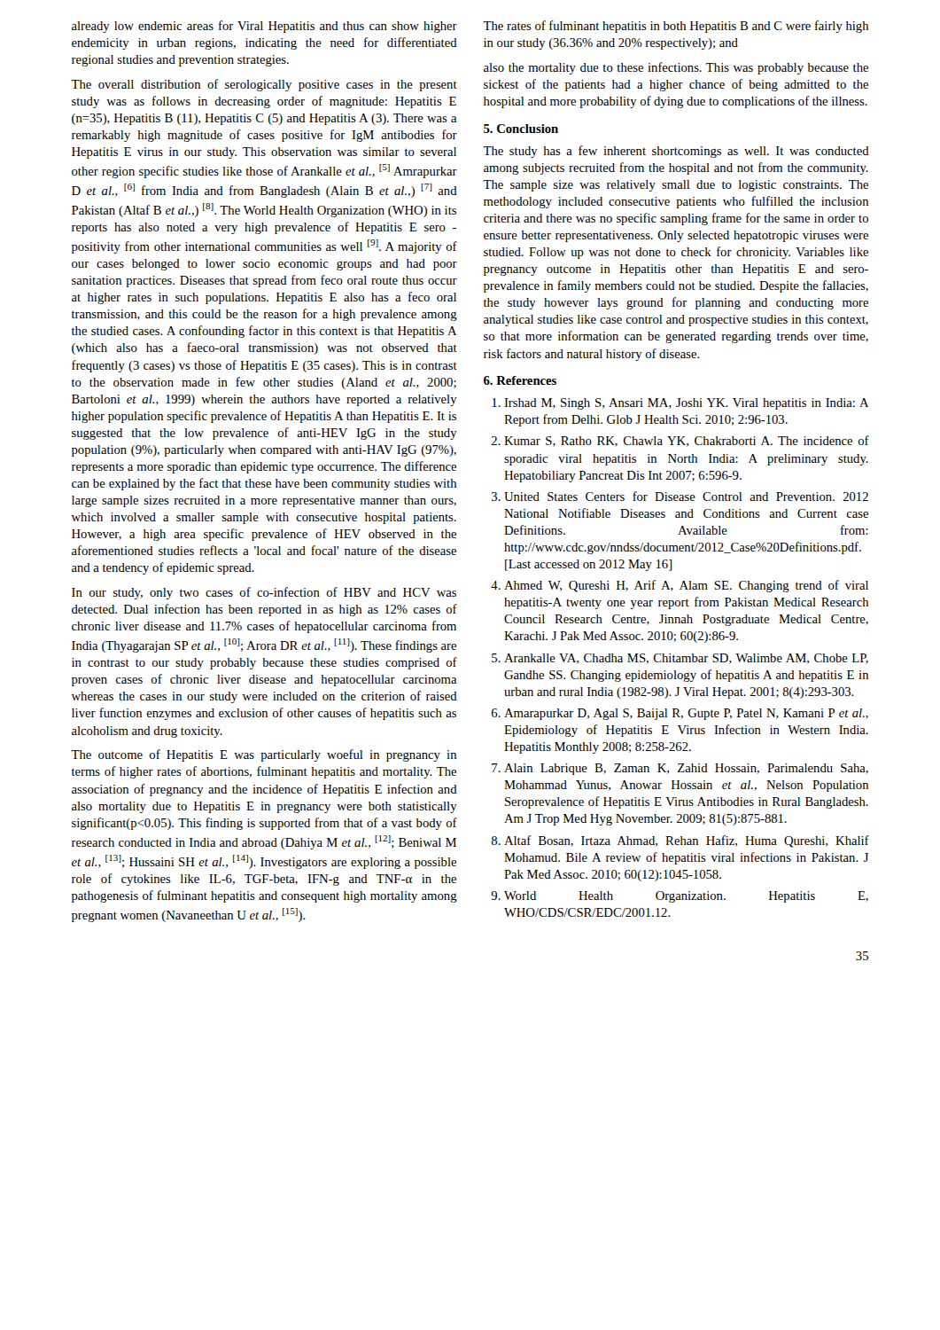already low endemic areas for Viral Hepatitis and thus can show higher endemicity in urban regions, indicating the need for differentiated regional studies and prevention strategies.
The overall distribution of serologically positive cases in the present study was as follows in decreasing order of magnitude: Hepatitis E (n=35), Hepatitis B (11), Hepatitis C (5) and Hepatitis A (3). There was a remarkably high magnitude of cases positive for IgM antibodies for Hepatitis E virus in our study. This observation was similar to several other region specific studies like those of Arankalle et al., [5] Amrapurkar D et al., [6] from India and from Bangladesh (Alain B et al.,) [7] and Pakistan (Altaf B et al.,) [8]. The World Health Organization (WHO) in its reports has also noted a very high prevalence of Hepatitis E sero -positivity from other international communities as well [9]. A majority of our cases belonged to lower socio economic groups and had poor sanitation practices. Diseases that spread from feco oral route thus occur at higher rates in such populations. Hepatitis E also has a feco oral transmission, and this could be the reason for a high prevalence among the studied cases. A confounding factor in this context is that Hepatitis A (which also has a faeco-oral transmission) was not observed that frequently (3 cases) vs those of Hepatitis E (35 cases). This is in contrast to the observation made in few other studies (Aland et al., 2000; Bartoloni et al., 1999) wherein the authors have reported a relatively higher population specific prevalence of Hepatitis A than Hepatitis E. It is suggested that the low prevalence of anti-HEV IgG in the study population (9%), particularly when compared with anti-HAV IgG (97%), represents a more sporadic than epidemic type occurrence. The difference can be explained by the fact that these have been community studies with large sample sizes recruited in a more representative manner than ours, which involved a smaller sample with consecutive hospital patients. However, a high area specific prevalence of HEV observed in the aforementioned studies reflects a 'local and focal' nature of the disease and a tendency of epidemic spread.
In our study, only two cases of co-infection of HBV and HCV was detected. Dual infection has been reported in as high as 12% cases of chronic liver disease and 11.7% cases of hepatocellular carcinoma from India (Thyagarajan SP et al., [10]; Arora DR et al., [11]). These findings are in contrast to our study probably because these studies comprised of proven cases of chronic liver disease and hepatocellular carcinoma whereas the cases in our study were included on the criterion of raised liver function enzymes and exclusion of other causes of hepatitis such as alcoholism and drug toxicity.
The outcome of Hepatitis E was particularly woeful in pregnancy in terms of higher rates of abortions, fulminant hepatitis and mortality. The association of pregnancy and the incidence of Hepatitis E infection and also mortality due to Hepatitis E in pregnancy were both statistically significant(p<0.05). This finding is supported from that of a vast body of research conducted in India and abroad (Dahiya M et al., [12]; Beniwal M et al., [13]; Hussaini SH et al., [14]). Investigators are exploring a possible role of cytokines like IL-6, TGF-beta, IFN-g and TNF-α in the pathogenesis of fulminant hepatitis and consequent high mortality among pregnant women (Navaneethan U et al., [15]).
The rates of fulminant hepatitis in both Hepatitis B and C were fairly high in our study (36.36% and 20% respectively); and
also the mortality due to these infections. This was probably because the sickest of the patients had a higher chance of being admitted to the hospital and more probability of dying due to complications of the illness.
5. Conclusion
The study has a few inherent shortcomings as well. It was conducted among subjects recruited from the hospital and not from the community. The sample size was relatively small due to logistic constraints. The methodology included consecutive patients who fulfilled the inclusion criteria and there was no specific sampling frame for the same in order to ensure better representativeness. Only selected hepatotropic viruses were studied. Follow up was not done to check for chronicity. Variables like pregnancy outcome in Hepatitis other than Hepatitis E and sero-prevalence in family members could not be studied. Despite the fallacies, the study however lays ground for planning and conducting more analytical studies like case control and prospective studies in this context, so that more information can be generated regarding trends over time, risk factors and natural history of disease.
6. References
Irshad M, Singh S, Ansari MA, Joshi YK. Viral hepatitis in India: A Report from Delhi. Glob J Health Sci. 2010; 2:96-103.
Kumar S, Ratho RK, Chawla YK, Chakraborti A. The incidence of sporadic viral hepatitis in North India: A preliminary study. Hepatobiliary Pancreat Dis Int 2007; 6:596-9.
United States Centers for Disease Control and Prevention. 2012 National Notifiable Diseases and Conditions and Current case Definitions. Available from: http://www.cdc.gov/nndss/document/2012_Case%20Definitions.pdf. [Last accessed on 2012 May 16]
Ahmed W, Qureshi H, Arif A, Alam SE. Changing trend of viral hepatitis-A twenty one year report from Pakistan Medical Research Council Research Centre, Jinnah Postgraduate Medical Centre, Karachi. J Pak Med Assoc. 2010; 60(2):86-9.
Arankalle VA, Chadha MS, Chitambar SD, Walimbe AM, Chobe LP, Gandhe SS. Changing epidemiology of hepatitis A and hepatitis E in urban and rural India (1982-98). J Viral Hepat. 2001; 8(4):293-303.
Amarapurkar D, Agal S, Baijal R, Gupte P, Patel N, Kamani P et al., Epidemiology of Hepatitis E Virus Infection in Western India. Hepatitis Monthly 2008; 8:258-262.
Alain Labrique B, Zaman K, Zahid Hossain, Parimalendu Saha, Mohammad Yunus, Anowar Hossain et al., Nelson Population Seroprevalence of Hepatitis E Virus Antibodies in Rural Bangladesh. Am J Trop Med Hyg November. 2009; 81(5):875-881.
Altaf Bosan, Irtaza Ahmad, Rehan Hafiz, Huma Qureshi, Khalif Mohamud. Bile A review of hepatitis viral infections in Pakistan. J Pak Med Assoc. 2010; 60(12):1045-1058.
World Health Organization. Hepatitis E, WHO/CDS/CSR/EDC/2001.12.
35